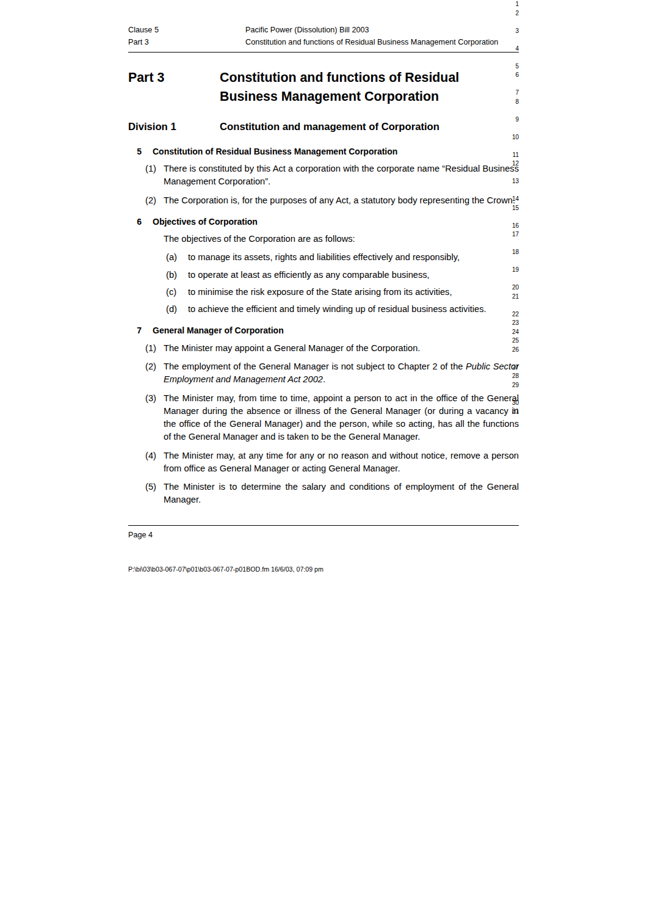Clause 5
Pacific Power (Dissolution) Bill 2003
Part 3
Constitution and functions of Residual Business Management Corporation
Part 3
Constitution and functions of Residual
Business Management Corporation
Division 1
Constitution and management of Corporation
5
Constitution of Residual Business Management Corporation
(1)
There is constituted by this Act a corporation with the corporate name “Residual Business Management Corporation”.
(2)
The Corporation is, for the purposes of any Act, a statutory body representing the Crown.
6
Objectives of Corporation
The objectives of the Corporation are as follows:
(a)
to manage its assets, rights and liabilities effectively and responsibly,
(b)
to operate at least as efficiently as any comparable business,
(c)
to minimise the risk exposure of the State arising from its activities,
(d)
to achieve the efficient and timely winding up of residual business activities.
7
General Manager of Corporation
(1)
The Minister may appoint a General Manager of the Corporation.
(2)
The employment of the General Manager is not subject to Chapter 2 of the Public Sector Employment and Management Act 2002.
(3)
The Minister may, from time to time, appoint a person to act in the office of the General Manager during the absence or illness of the General Manager (or during a vacancy in the office of the General Manager) and the person, while so acting, has all the functions of the General Manager and is taken to be the General Manager.
(4)
The Minister may, at any time for any or no reason and without notice, remove a person from office as General Manager or acting General Manager.
(5)
The Minister is to determine the salary and conditions of employment of the General Manager.
1
2
3
4
5
6
7
8
9
10
11
12
13
14
15
16
17
18
19
20
21
22
23
24
25
26
27
28
29
30
31
Page 4
P:\bi\03\b03-067-07\p01\b03-067-07-p01BOD.fm 16/6/03, 07:09 pm